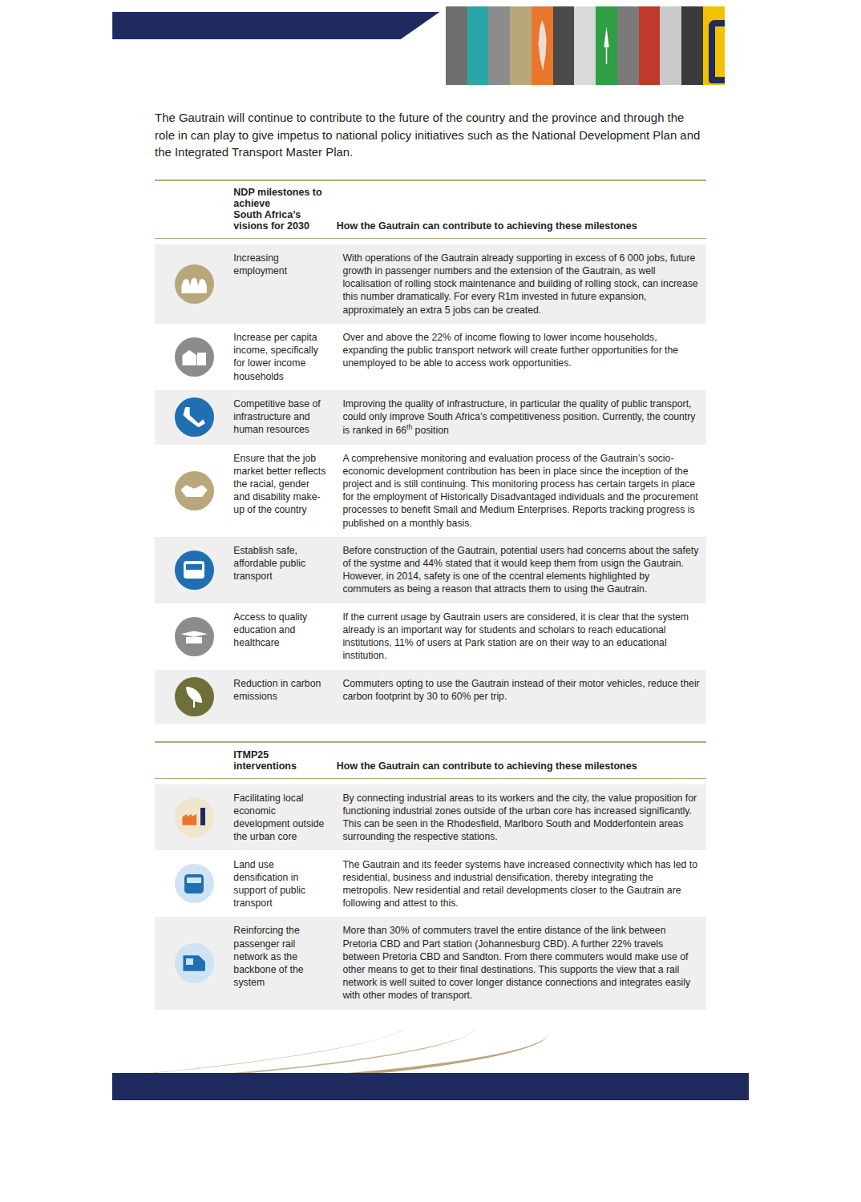The Gautrain will continue to contribute to the future of the country and the province and through the role in can play to give impetus to national policy initiatives such as the National Development Plan and the Integrated Transport Master Plan.
| | NDP milestones to achieve South Africa’s visions for 2030 | How the Gautrain can contribute to achieving these milestones |
| --- | --- | --- |
| | Increasing employment | With operations of the Gautrain already supporting in excess of 6 000 jobs, future growth in passenger numbers and the extension of the Gautrain, as well localisation of rolling stock maintenance and building of rolling stock, can increase this number dramatically. For every R1m invested in future expansion, approximately an extra 5 jobs can be created. |
| | Increase per capita income, specifically for lower income households | Over and above the 22% of income flowing to lower income households, expanding the public transport network will create further opportunities for the unemployed to be able to access work opportunities. |
| | Competitive base of infrastructure and human resources | Improving the quality of infrastructure, in particular the quality of public transport, could only improve South Africa’s competitiveness position. Currently, the country is ranked in 66 th position |
| | Ensure that the job market better reflects the racial, gender and disability make-up of the country | A comprehensive monitoring and evaluation process of the Gautrain’s socio-economic development contribution has been in place since the inception of the project and is still continuing. This monitoring process has certain targets in place for the employment of Historically Disadvantaged individuals and the procurement processes to benefit Small and Medium Enterprises. Reports tracking progress is published on a monthly basis. |
| | Establish safe, affordable public transport | Before construction of the Gautrain, potential users had concerns about the safety of the systme and 44% stated that it would keep them from usign the Gautrain. However, in 2014, safety is one of the ccentral elements highlighted by commuters as being a reason that attracts them to using the Gautrain. |
| | Access to quality education and healthcare | If the current usage by Gautrain users are considered, it is clear that the system already is an important way for students and scholars to reach educational institutions, 11% of users at Park station are on their way to an educational institution. |
| | Reduction in carbon emissions | Commuters opting to use the Gautrain instead of their motor vehicles, reduce their carbon footprint by 30 to 60% per trip. |
| | ITMP25 interventions | How the Gautrain can contribute to achieving these milestones |
| --- | --- | --- |
| | Facilitating local economic development outside the urban core | By connecting industrial areas to its workers and the city, the value proposition for functioning industrial zones outside of the urban core has increased significantly. This can be seen in the Rhodesfield, Marlboro South and Modderfontein areas surrounding the respective stations. |
| | Land use densification in support of public transport | The Gautrain and its feeder systems have increased connectivity which has led to residential, business and industrial densification, thereby integrating the metropolis. New residential and retail developments closer to the Gautrain are following and attest to this. |
| | Reinforcing the passenger rail network as the backbone of the system | More than 30% of commuters travel the entire distance of the link between Pretoria CBD and Part station (Johannesburg CBD). A further 22% travels between Pretoria CBD and Sandton. From there commuters would make use of other means to get to their final destinations. This supports the view that a rail network is well suited to cover longer distance connections and integrates easily with other modes of transport. |